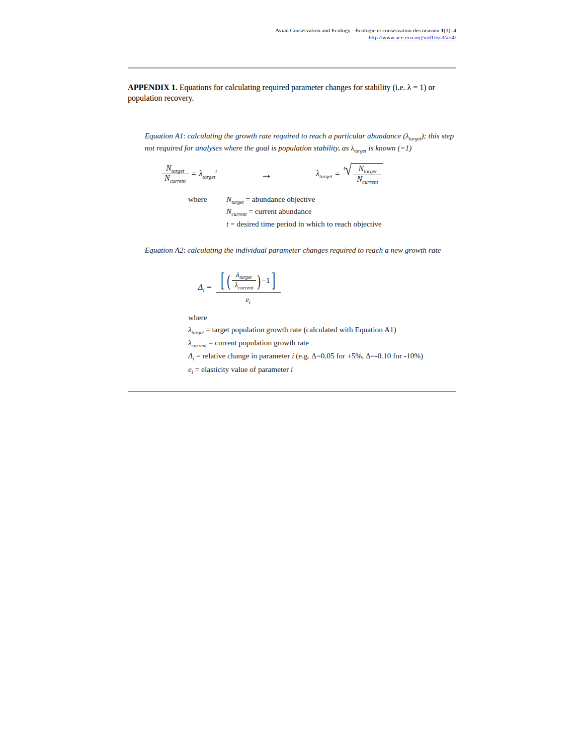Avian Conservation and Ecology - Écologie et conservation des oiseaux 1(3): 4
http://www.ace-eco.org/vol1/iss3/art4/
APPENDIX 1. Equations for calculating required parameter changes for stability (i.e. λ = 1) or population recovery.
Equation A1: calculating the growth rate required to reach a particular abundance (λtarget); this step not required for analyses where the goal is population stability, as λtarget is known (=1)
Ntarget Ncurrent = λtarget t → λtarget = t√ Ntarget Ncurrent
where
Ntarget = abundance objective
Ncurrent = current abundance
t = desired time period in which to reach objective
Equation A2: calculating the individual parameter changes required to reach a new growth rate
Δi = [ ( λtarget λcurrent ) −1 ] ei
where
λtarget = target population growth rate (calculated with Equation A1)
λcurrent = current population growth rate
Δi = relative change in parameter i (e.g. Δ=0.05 for +5%, Δ=-0.10 for -10%)
ei = elasticity value of parameter i